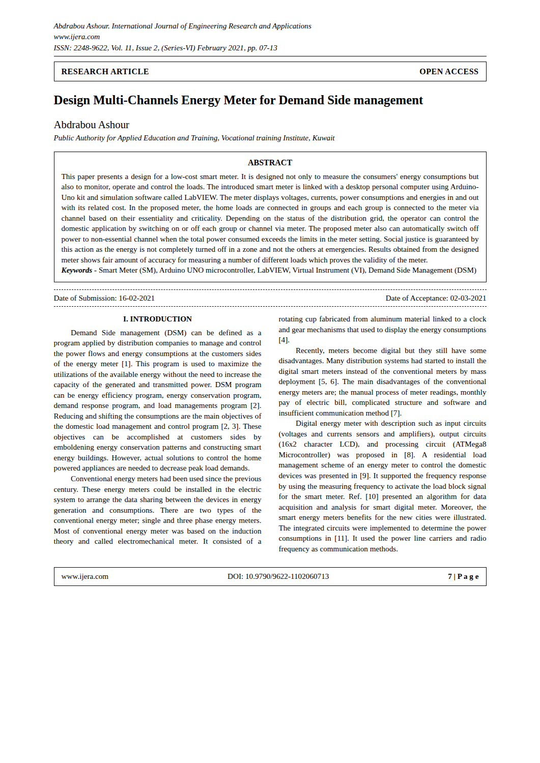Abdrabou Ashour. International Journal of Engineering Research and Applications
www.ijera.com
ISSN: 2248-9622, Vol. 11, Issue 2, (Series-VI) February 2021, pp. 07-13
RESEARCH ARTICLE OPEN ACCESS
Design Multi-Channels Energy Meter for Demand Side management
Abdrabou Ashour
Public Authority for Applied Education and Training, Vocational training Institute, Kuwait
ABSTRACT
This paper presents a design for a low-cost smart meter. It is designed not only to measure the consumers' energy consumptions but also to monitor, operate and control the loads. The introduced smart meter is linked with a desktop personal computer using Arduino-Uno kit and simulation software called LabVIEW. The meter displays voltages, currents, power consumptions and energies in and out with its related cost. In the proposed meter, the home loads are connected in groups and each group is connected to the meter via channel based on their essentiality and criticality. Depending on the status of the distribution grid, the operator can control the domestic application by switching on or off each group or channel via meter. The proposed meter also can automatically switch off power to non-essential channel when the total power consumed exceeds the limits in the meter setting. Social justice is guaranteed by this action as the energy is not completely turned off in a zone and not the others at emergencies. Results obtained from the designed meter shows fair amount of accuracy for measuring a number of different loads which proves the validity of the meter.
Keywords - Smart Meter (SM), Arduino UNO microcontroller, LabVIEW, Virtual Instrument (VI), Demand Side Management (DSM)
Date of Submission: 16-02-2021 Date of Acceptance: 02-03-2021
I. Introduction
Demand Side management (DSM) can be defined as a program applied by distribution companies to manage and control the power flows and energy consumptions at the customers sides of the energy meter [1]. This program is used to maximize the utilizations of the available energy without the need to increase the capacity of the generated and transmitted power. DSM program can be energy efficiency program, energy conservation program, demand response program, and load managements program [2]. Reducing and shifting the consumptions are the main objectives of the domestic load management and control program [2, 3]. These objectives can be accomplished at customers sides by emboldening energy conservation patterns and constructing smart energy buildings. However, actual solutions to control the home powered appliances are needed to decrease peak load demands.
Conventional energy meters had been used since the previous century. These energy meters could be installed in the electric system to arrange the data sharing between the devices in energy generation and consumptions. There are two types of the conventional energy meter; single and three phase energy meters. Most of conventional energy meter was based on the induction theory and called electromechanical meter. It consisted of a rotating cup fabricated from aluminum material linked to a clock and gear mechanisms that used to display the energy consumptions [4].
Recently, meters become digital but they still have some disadvantages. Many distribution systems had started to install the digital smart meters instead of the conventional meters by mass deployment [5, 6]. The main disadvantages of the conventional energy meters are; the manual process of meter readings, monthly pay of electric bill, complicated structure and software and insufficient communication method [7].
Digital energy meter with description such as input circuits (voltages and currents sensors and amplifiers), output circuits (16x2 character LCD), and processing circuit (ATMega8 Microcontroller) was proposed in [8]. A residential load management scheme of an energy meter to control the domestic devices was presented in [9]. It supported the frequency response by using the measuring frequency to activate the load block signal for the smart meter. Ref. [10] presented an algorithm for data acquisition and analysis for smart digital meter. Moreover, the smart energy meters benefits for the new cities were illustrated. The integrated circuits were implemented to determine the power consumptions in [11]. It used the power line carriers and radio frequency as communication methods.
www.ijera.com DOI: 10.9790/9622-1102060713 7 | P a g e